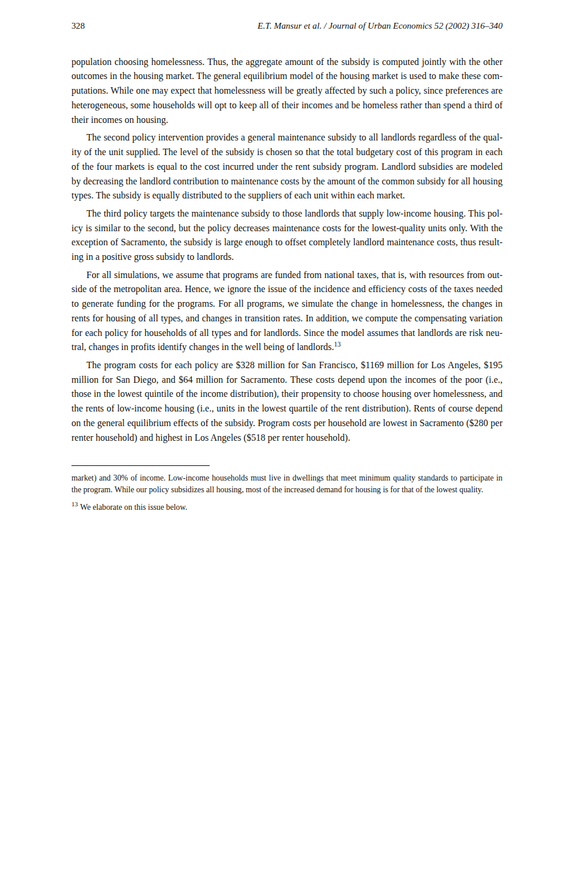328 E.T. Mansur et al. / Journal of Urban Economics 52 (2002) 316–340
population choosing homelessness. Thus, the aggregate amount of the subsidy is computed jointly with the other outcomes in the housing market. The general equilibrium model of the housing market is used to make these computations. While one may expect that homelessness will be greatly affected by such a policy, since preferences are heterogeneous, some households will opt to keep all of their incomes and be homeless rather than spend a third of their incomes on housing.
The second policy intervention provides a general maintenance subsidy to all landlords regardless of the quality of the unit supplied. The level of the subsidy is chosen so that the total budgetary cost of this program in each of the four markets is equal to the cost incurred under the rent subsidy program. Landlord subsidies are modeled by decreasing the landlord contribution to maintenance costs by the amount of the common subsidy for all housing types. The subsidy is equally distributed to the suppliers of each unit within each market.
The third policy targets the maintenance subsidy to those landlords that supply low-income housing. This policy is similar to the second, but the policy decreases maintenance costs for the lowest-quality units only. With the exception of Sacramento, the subsidy is large enough to offset completely landlord maintenance costs, thus resulting in a positive gross subsidy to landlords.
For all simulations, we assume that programs are funded from national taxes, that is, with resources from outside of the metropolitan area. Hence, we ignore the issue of the incidence and efficiency costs of the taxes needed to generate funding for the programs. For all programs, we simulate the change in homelessness, the changes in rents for housing of all types, and changes in transition rates. In addition, we compute the compensating variation for each policy for households of all types and for landlords. Since the model assumes that landlords are risk neutral, changes in profits identify changes in the well being of landlords.13
The program costs for each policy are $328 million for San Francisco, $1169 million for Los Angeles, $195 million for San Diego, and $64 million for Sacramento. These costs depend upon the incomes of the poor (i.e., those in the lowest quintile of the income distribution), their propensity to choose housing over homelessness, and the rents of low-income housing (i.e., units in the lowest quartile of the rent distribution). Rents of course depend on the general equilibrium effects of the subsidy. Program costs per household are lowest in Sacramento ($280 per renter household) and highest in Los Angeles ($518 per renter household).
market) and 30% of income. Low-income households must live in dwellings that meet minimum quality standards to participate in the program. While our policy subsidizes all housing, most of the increased demand for housing is for that of the lowest quality.
13 We elaborate on this issue below.